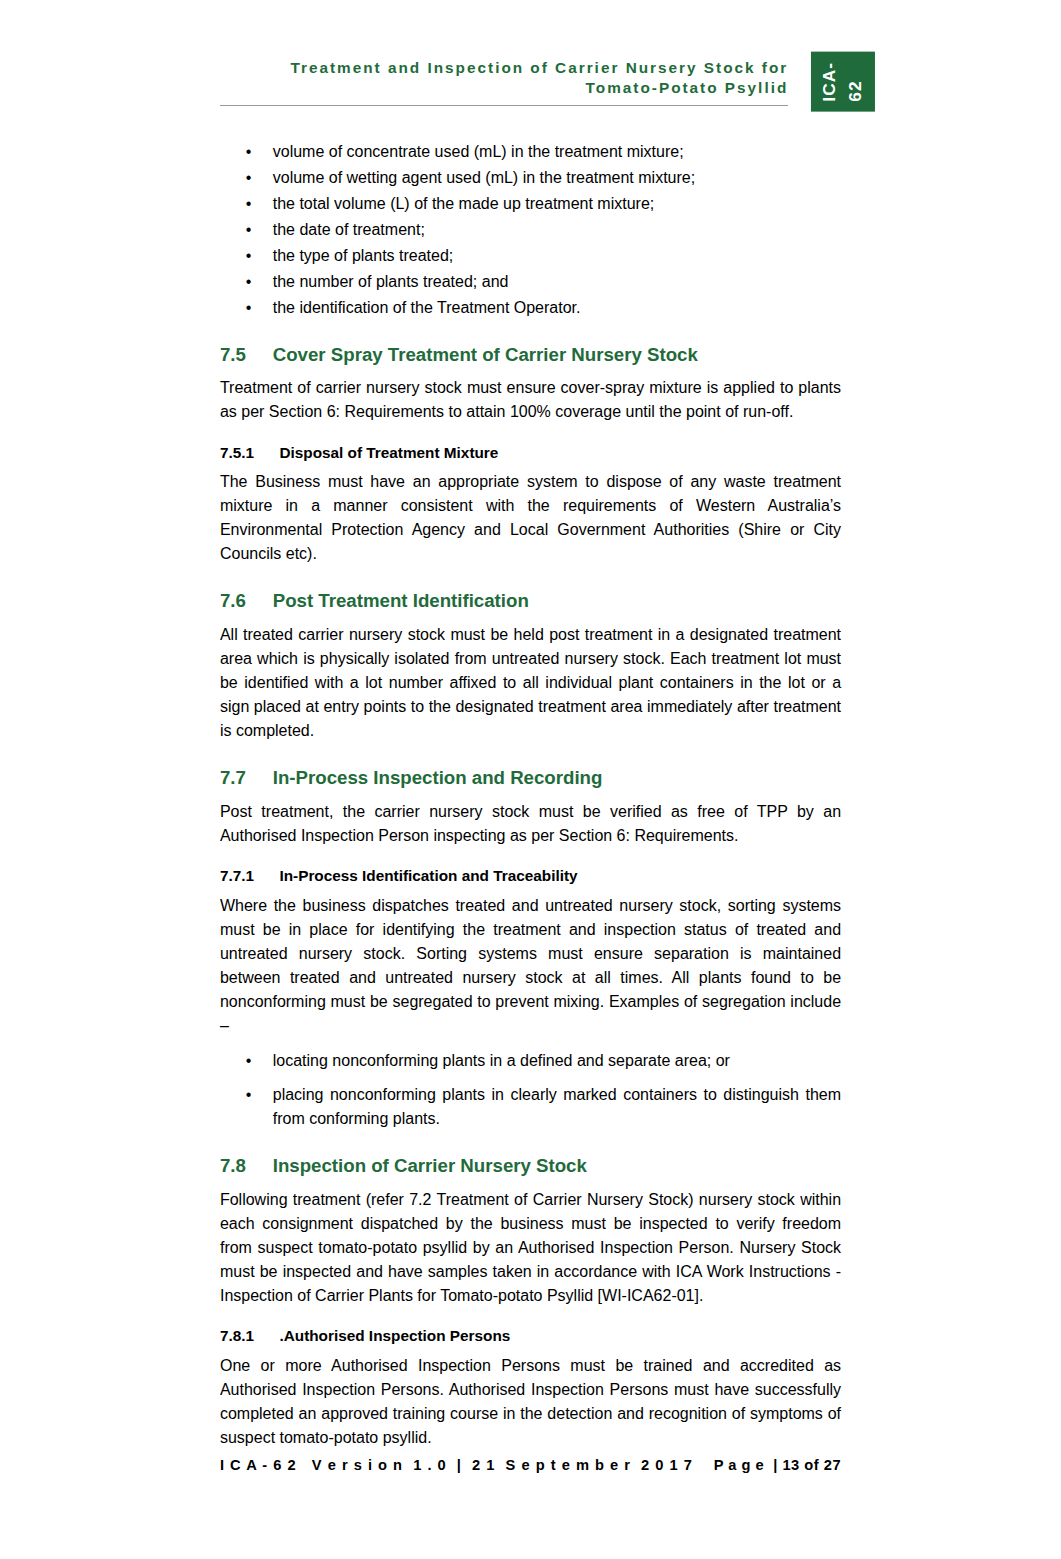ICA-62
Treatment and Inspection of Carrier Nursery Stock for
Tomato-Potato Psyllid
volume of concentrate used (mL) in the treatment mixture;
volume of wetting agent used (mL) in the treatment mixture;
the total volume (L) of the made up treatment mixture;
the date of treatment;
the type of plants treated;
the number of plants treated; and
the identification of the Treatment Operator.
7.5 Cover Spray Treatment of Carrier Nursery Stock
Treatment of carrier nursery stock must ensure cover-spray mixture is applied to plants as per Section 6: Requirements to attain 100% coverage until the point of run-off.
7.5.1 Disposal of Treatment Mixture
The Business must have an appropriate system to dispose of any waste treatment mixture in a manner consistent with the requirements of Western Australia’s Environmental Protection Agency and Local Government Authorities (Shire or City Councils etc).
7.6 Post Treatment Identification
All treated carrier nursery stock must be held post treatment in a designated treatment area which is physically isolated from untreated nursery stock. Each treatment lot must be identified with a lot number affixed to all individual plant containers in the lot or a sign placed at entry points to the designated treatment area immediately after treatment is completed.
7.7 In-Process Inspection and Recording
Post treatment, the carrier nursery stock must be verified as free of TPP by an Authorised Inspection Person inspecting as per Section 6: Requirements.
7.7.1 In-Process Identification and Traceability
Where the business dispatches treated and untreated nursery stock, sorting systems must be in place for identifying the treatment and inspection status of treated and untreated nursery stock. Sorting systems must ensure separation is maintained between treated and untreated nursery stock at all times. All plants found to be nonconforming must be segregated to prevent mixing. Examples of segregation include –
locating nonconforming plants in a defined and separate area; or
placing nonconforming plants in clearly marked containers to distinguish them from conforming plants.
7.8 Inspection of Carrier Nursery Stock
Following treatment (refer 7.2 Treatment of Carrier Nursery Stock) nursery stock within each consignment dispatched by the business must be inspected to verify freedom from suspect tomato-potato psyllid by an Authorised Inspection Person. Nursery Stock must be inspected and have samples taken in accordance with ICA Work Instructions - Inspection of Carrier Plants for Tomato-potato Psyllid [WI-ICA62-01].
7.8.1.Authorised Inspection Persons
One or more Authorised Inspection Persons must be trained and accredited as Authorised Inspection Persons. Authorised Inspection Persons must have successfully completed an approved training course in the detection and recognition of symptoms of suspect tomato-potato psyllid.
I C A - 6 2 V e r s i o n 1 . 0 | 2 1 S e p t e m b e r 2 0 1 7 P a g e | 13 of 27